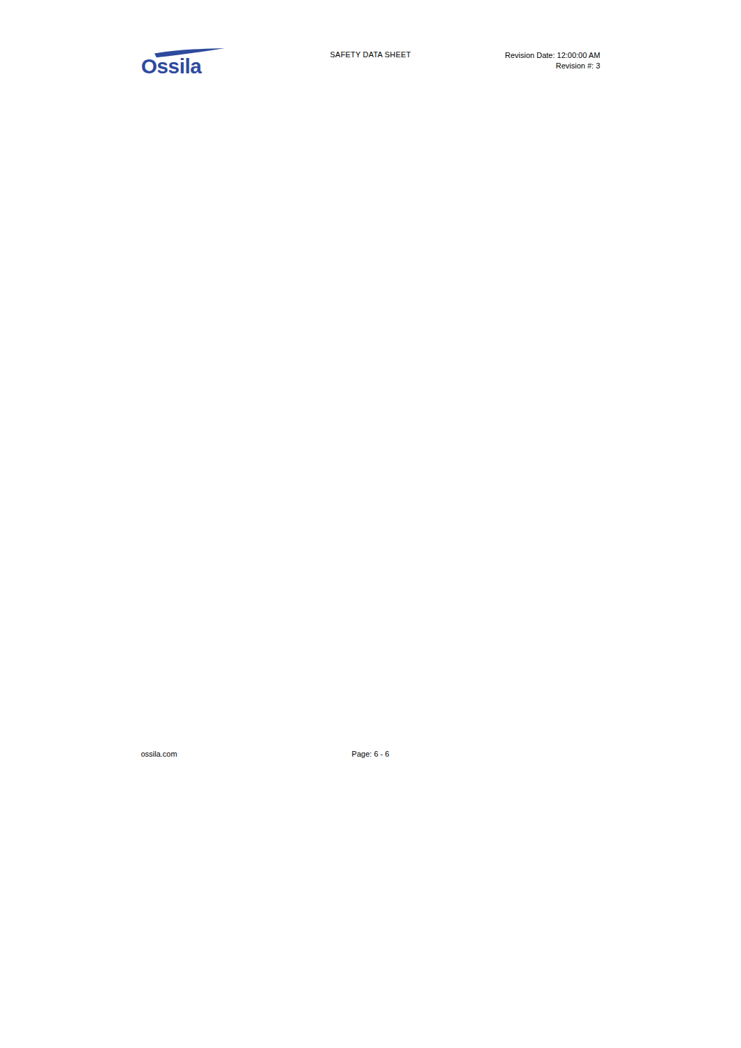Ossila Ossila
SAFETY DATA SHEET
Revision Date: 12:00:00 AM
Revision #: 3
ossila.com Page: 6 - 6